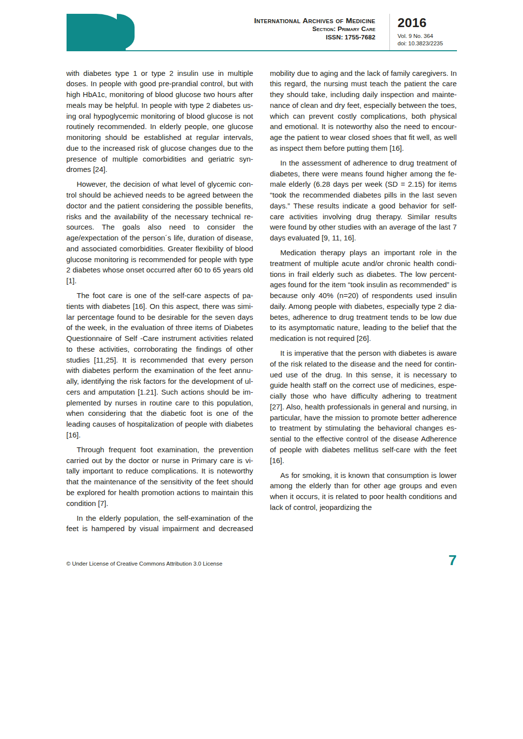International Archives of Medicine
Section: Primary Care
ISSN: 1755-7682
2016
Vol. 9 No. 364
doi: 10.3823/2235
with diabetes type 1 or type 2 insulin use in multiple doses. In people with good pre-prandial control, but with high HbA1c, monitoring of blood glucose two hours after meals may be helpful. In people with type 2 diabetes using oral hypoglycemic monitoring of blood glucose is not routinely recommended. In elderly people, one glucose monitoring should be established at regular intervals, due to the increased risk of glucose changes due to the presence of multiple comorbidities and geriatric syndromes [24].
However, the decision of what level of glycemic control should be achieved needs to be agreed between the doctor and the patient considering the possible benefits, risks and the availability of the necessary technical resources. The goals also need to consider the age/expectation of the person´s life, duration of disease, and associated comorbidities. Greater flexibility of blood glucose monitoring is recommended for people with type 2 diabetes whose onset occurred after 60 to 65 years old [1].
The foot care is one of the self-care aspects of patients with diabetes [16]. On this aspect, there was similar percentage found to be desirable for the seven days of the week, in the evaluation of three items of Diabetes Questionnaire of Self -Care instrument activities related to these activities, corroborating the findings of other studies [11,25]. It is recommended that every person with diabetes perform the examination of the feet annually, identifying the risk factors for the development of ulcers and amputation [1.21]. Such actions should be implemented by nurses in routine care to this population, when considering that the diabetic foot is one of the leading causes of hospitalization of people with diabetes [16].
Through frequent foot examination, the prevention carried out by the doctor or nurse in Primary care is vitally important to reduce complications. It is noteworthy that the maintenance of the sensitivity of the feet should be explored for health promotion actions to maintain this condition [7].
In the elderly population, the self-examination of the feet is hampered by visual impairment and decreased mobility due to aging and the lack of family caregivers. In this regard, the nursing must teach the patient the care they should take, including daily inspection and maintenance of clean and dry feet, especially between the toes, which can prevent costly complications, both physical and emotional. It is noteworthy also the need to encourage the patient to wear closed shoes that fit well, as well as inspect them before putting them [16].
In the assessment of adherence to drug treatment of diabetes, there were means found higher among the female elderly (6.28 days per week (SD = 2.15) for items “took the recommended diabetes pills in the last seven days.” These results indicate a good behavior for self-care activities involving drug therapy. Similar results were found by other studies with an average of the last 7 days evaluated [9, 11, 16].
Medication therapy plays an important role in the treatment of multiple acute and/or chronic health conditions in frail elderly such as diabetes. The low percentages found for the item “took insulin as recommended” is because only 40% (n=20) of respondents used insulin daily. Among people with diabetes, especially type 2 diabetes, adherence to drug treatment tends to be low due to its asymptomatic nature, leading to the belief that the medication is not required [26].
It is imperative that the person with diabetes is aware of the risk related to the disease and the need for continued use of the drug. In this sense, it is necessary to guide health staff on the correct use of medicines, especially those who have difficulty adhering to treatment [27]. Also, health professionals in general and nursing, in particular, have the mission to promote better adherence to treatment by stimulating the behavioral changes essential to the effective control of the disease Adherence of people with diabetes mellitus self-care with the feet [16].
As for smoking, it is known that consumption is lower among the elderly than for other age groups and even when it occurs, it is related to poor health conditions and lack of control, jeopardizing the
© Under License of Creative Commons Attribution 3.0 License
7